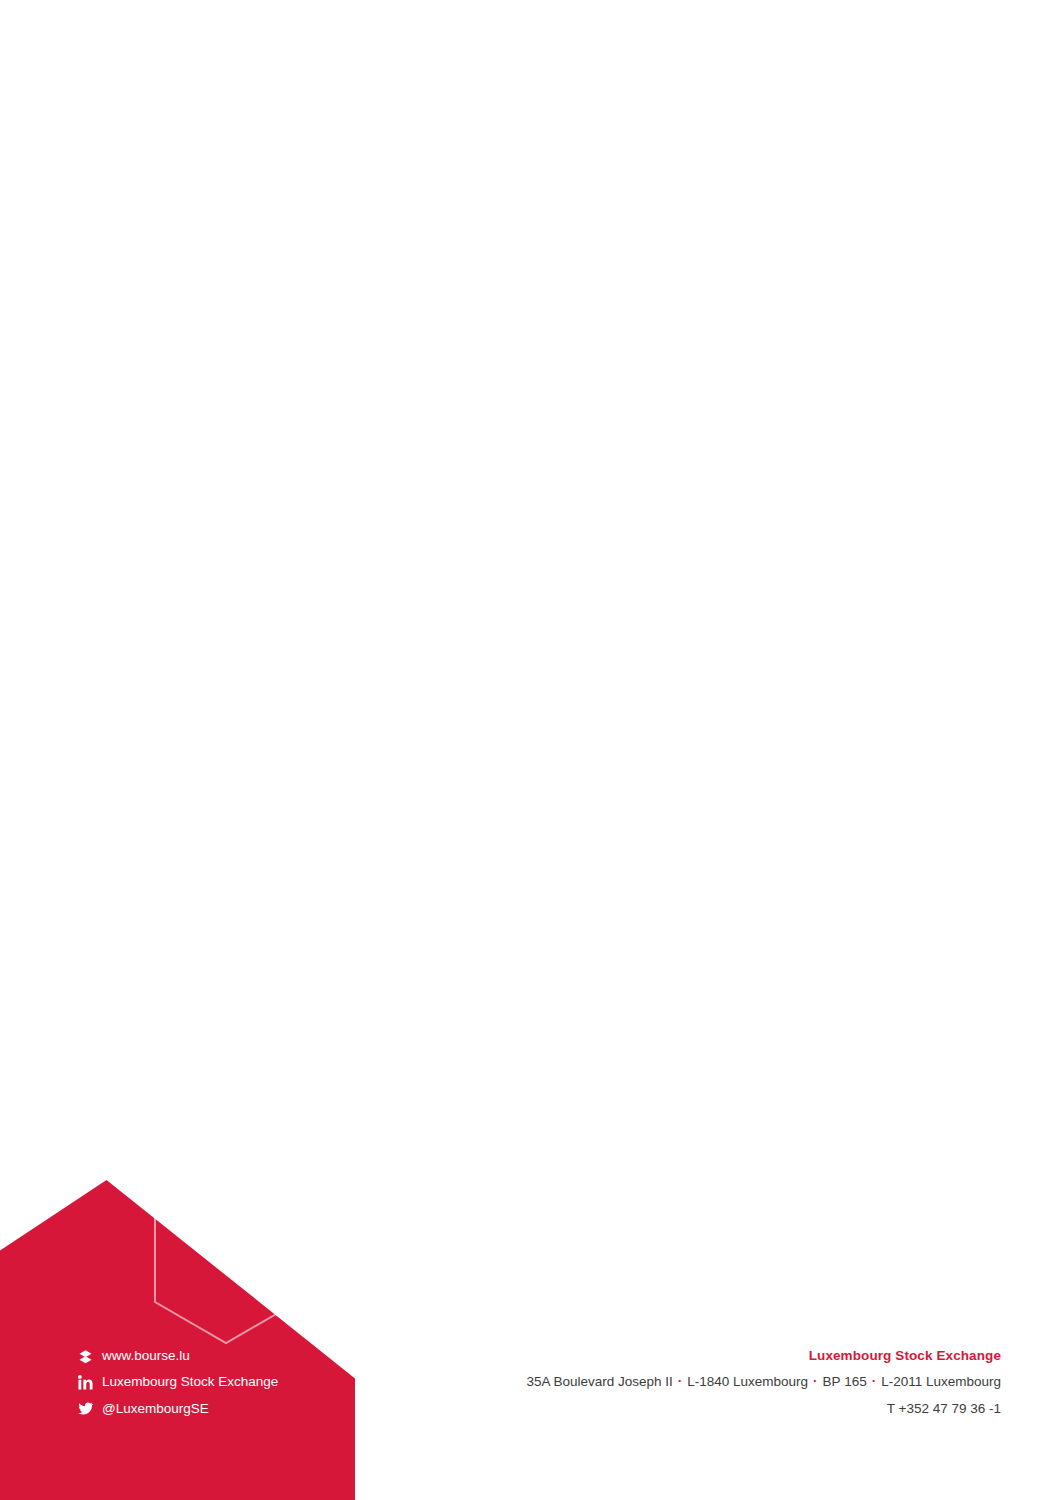www.bourse.lu
Luxembourg Stock Exchange
@LuxembourgSE
Luxembourg Stock Exchange
35A Boulevard Joseph II·L-1840 Luxembourg·BP 165·L-2011 Luxembourg
T +352 47 79 36 -1